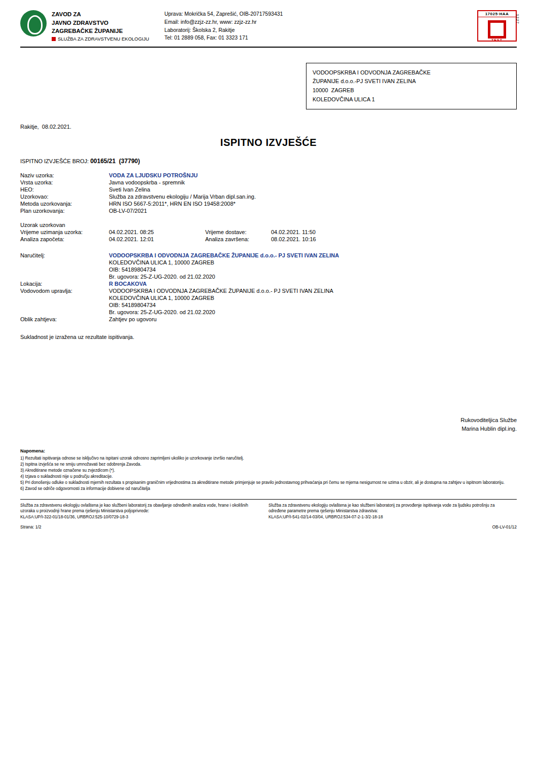ZAVOD ZA
JAVNO ZDRAVSTVO
ZAGREBAČKE ŽUPANIJE
SLUŽBA ZA ZDRAVSTVENU EKOLOGIJU
Uprava: Mokrička 54, Zaprešić, OIB-20717593431
Email: info@zzjz-zz.hr, www: zzjz-zz.hr
Laboratorij: Školska 2, Rakitje
Tel: 01 2889 058, Fax: 01 3323 171
17025·HAA
TEST
1227
VODOOPSKRBA I ODVODNJA ZAGREBAČKE
ŽUPANIJE d.o.o.-PJ SVETI IVAN ZELINA
10000 ZAGREB
KOLEDOVČINA ULICA 1
Rakitje, 08.02.2021.
ISPITNO IZVJEŠĆE
ISPITNO IZVJEŠĆE BROJ: 00165/21 (37790)
| Naziv uzorka: | VODA ZA LJUDSKU POTROŠNJU |
| Vrsta uzorka: | Javna vodoopskrba - spremnik |
| HEO: | Sveti Ivan Zelina |
| Uzorkovao: | Služba za zdravstvenu ekologiju / Marija Vrban dipl.san.ing. |
| Metoda uzorkovanja: | HRN ISO 5667-5:2011*, HRN EN ISO 19458:2008* |
| Plan uzorkovanja: | OB-LV-07/2021 |
| Uzorak uzorkovan |
| Vrijeme uzimanja uzorka: | 04.02.2021. 08:25 | Vrijeme dostave: 04.02.2021. 11:50 |
| Analiza započeta: | 04.02.2021. 12:01 | Analiza završena: 08.02.2021. 10:16 |
| Naručitelj: | VODOOPSKRBA I ODVODNJA ZAGREBAČKE ŽUPANIJE d.o.o.- PJ SVETI IVAN ZELINA |
| | KOLEDOVČINA ULICA 1, 10000 ZAGREB |
| | OIB: 54189804734 |
| | Br. ugovora: 25-Z-UG-2020. od 21.02.2020 |
| Lokacija: | R BOCAKOVA |
| Vodovodom upravlja: | VODOOPSKRBA I ODVODNJA ZAGREBAČKE ŽUPANIJE d.o.o.- PJ SVETI IVAN ZELINA |
| | KOLEDOVČINA ULICA 1, 10000 ZAGREB |
| | OIB: 54189804734 |
| | Br. ugovora: 25-Z-UG-2020. od 21.02.2020 |
| Oblik zahtjeva: | Zahtjev po ugovoru |
Sukladnost je izražena uz rezultate ispitivanja.
Rukovoditeljica Službe
Marina Hublin dipl.ing.
Napomena:
1) Rezultati ispitivanja odnose se isključivo na ispitani uzorak odnosno zaprimljeni ukoliko je uzorkovanje izvršio naručitelj.
2) Ispitna izvješća se ne smiju umnožavati bez odobrenja Zavoda.
3) Akreditirane metode označene su zvjezdicom (*).
4) Izjava o sukladnosti nije u području akreditacije.
5) Pri donošenju odluke o sukladnosti mjernih rezultata s propisanim graničnim vrijednostima za akreditirane metode primjenjuje se pravilo jednostavnog prihvaćanja pri čemu se mjerna nesigurnost ne uzima u obzir, ali je dostupna na zahtjev u ispitnom laboratoriju.
6) Zavod se odriče odgovornosti za informacije dobivene od naručitelja
Služba za zdravstvenu ekologiju ovlaštena je kao službeni laboratorij za obavljanje određenih analiza vode, hrane i okolišnih uzoraka u proizvodnji hrane prema rješenju Ministarstva poljoprivrede:
KLASA:UP/I-322-01/18-01/36, URBROJ:525-10/0729-18-3
Služba za zdravstvenu ekologiju ovlaštena je kao službeni laboratorij za provođenje ispitivanja vode za ljudsku potrošnju za određene parametre prema rješenju Ministarstva zdravstva:
KLASA:UP/I-541-02/14-03/04, URBROJ:534-07-2-1-3/2-18-18
Strana: 1/2 OB-LV-01/12